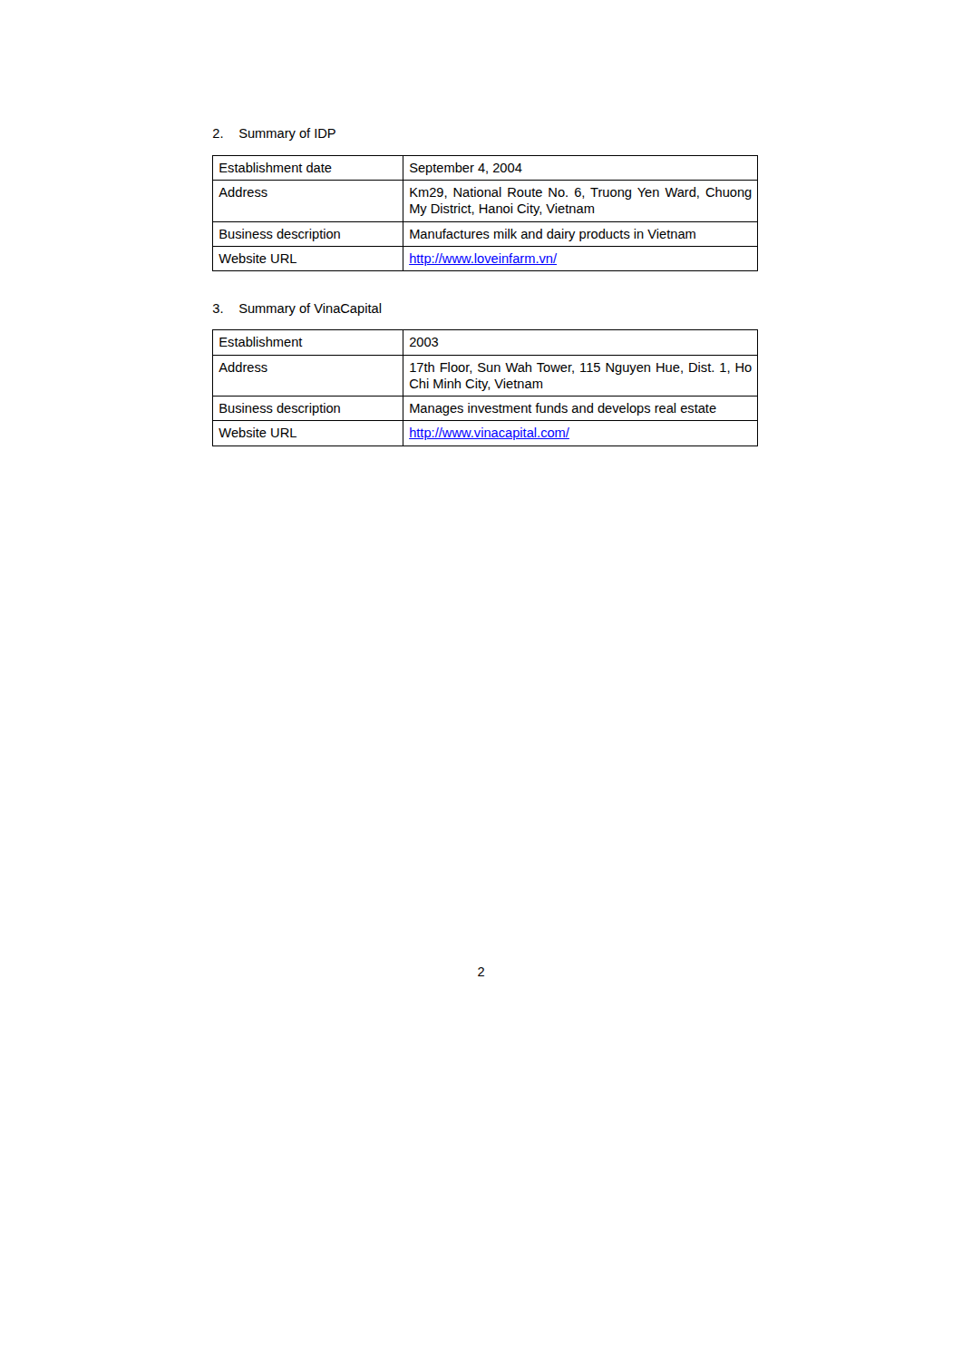2. Summary of IDP
| Establishment date | September 4, 2004 |
| Address | Km29, National Route No. 6, Truong Yen Ward, Chuong My District, Hanoi City, Vietnam |
| Business description | Manufactures milk and dairy products in Vietnam |
| Website URL | http://www.loveinfarm.vn/ |
3. Summary of VinaCapital
| Establishment | 2003 |
| Address | 17th Floor, Sun Wah Tower, 115 Nguyen Hue, Dist. 1, Ho Chi Minh City, Vietnam |
| Business description | Manages investment funds and develops real estate |
| Website URL | http://www.vinacapital.com/ |
2